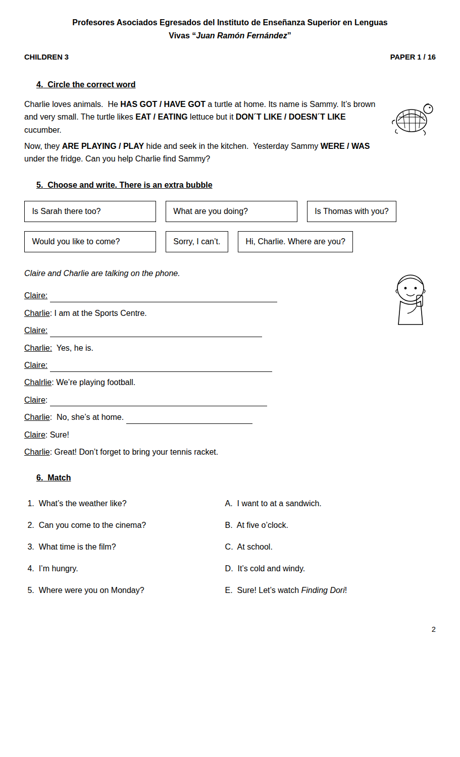Profesores Asociados Egresados del Instituto de Enseñanza Superior en Lenguas
Vivas “Juan Ramón Fernández”
CHILDREN 3 PAPER 1 / 16
4. Circle the correct word
Charlie loves animals. He HAS GOT / HAVE GOT a turtle at home. Its name is Sammy. It’s brown and very small. The turtle likes EAT / EATING lettuce but it DON´T LIKE / DOESN´T LIKE cucumber.
Now, they ARE PLAYING / PLAY hide and seek in the kitchen. Yesterday Sammy WERE / WAS under the fridge. Can you help Charlie find Sammy?
5. Choose and write. There is an extra bubble
Is Sarah there too? What are you doing? Is Thomas with you?
Would you like to come? Sorry, I can’t. Hi, Charlie. Where are you?
Claire and Charlie are talking on the phone.
Claire:
Charlie: I am at the Sports Centre.
Claire:
Charlie: Yes, he is.
Claire:
Chalrlie: We’re playing football.
Claire:
Charlie: No, she’s at home.
Claire: Sure!
Charlie: Great! Don’t forget to bring your tennis racket.
6. Match
| 1. What’s the weather like? | A. I want to at a sandwich. |
| 2. Can you come to the cinema? | B. At five o’clock. |
| 3. What time is the film? | C. At school. |
| 4. I’m hungry. | D. It’s cold and windy. |
| 5. Where were you on Monday? | E. Sure! Let’s watch Finding Dori ! |
2